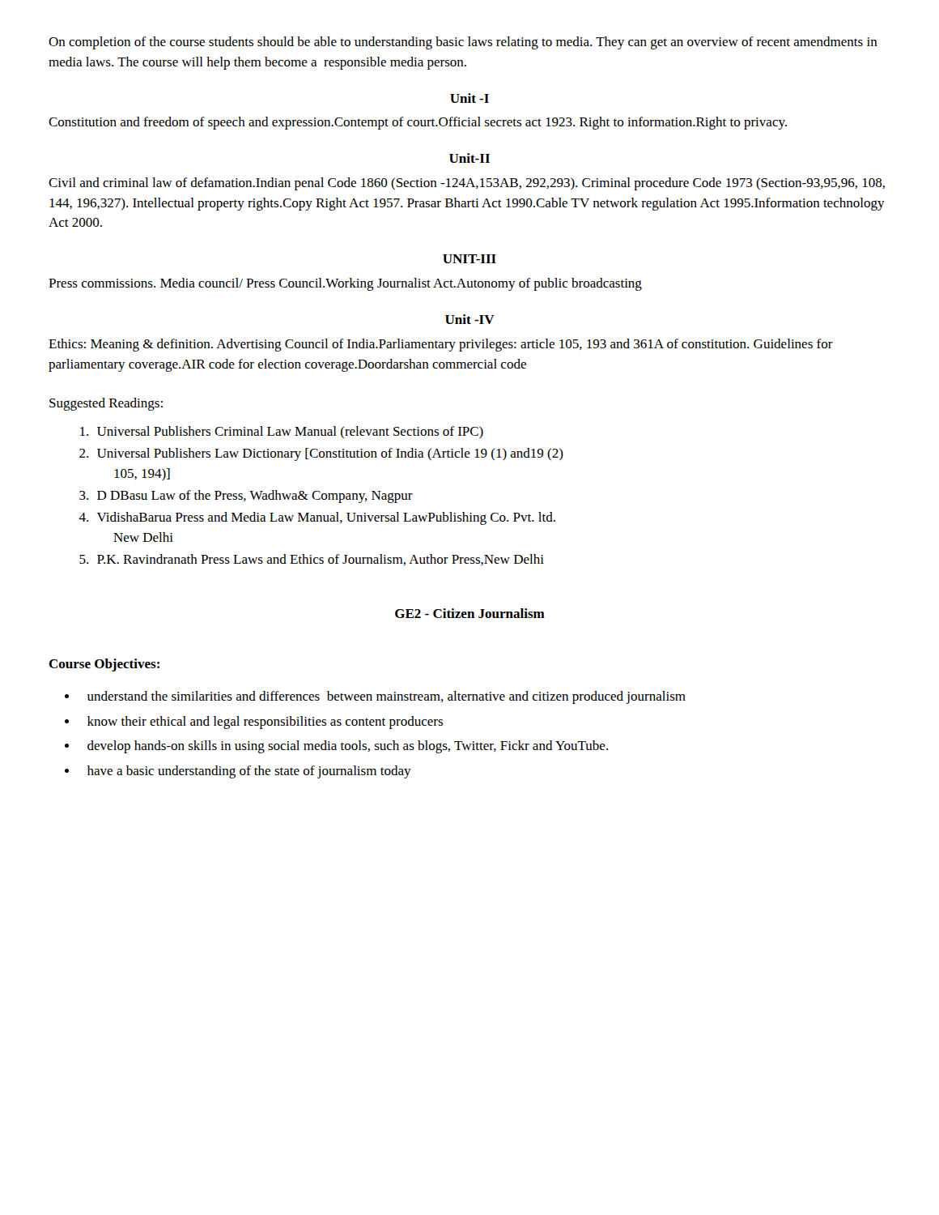On completion of the course students should be able to understanding basic laws relating to media. They can get an overview of recent amendments in media laws. The course will help them become a responsible media person.
Unit -I
Constitution and freedom of speech and expression.Contempt of court.Official secrets act 1923. Right to information.Right to privacy.
Unit-II
Civil and criminal law of defamation.Indian penal Code 1860 (Section -124A,153AB, 292,293). Criminal procedure Code 1973 (Section-93,95,96, 108, 144, 196,327). Intellectual property rights.Copy Right Act 1957. Prasar Bharti Act 1990.Cable TV network regulation Act 1995.Information technology Act 2000.
UNIT-III
Press commissions. Media council/ Press Council.Working Journalist Act.Autonomy of public broadcasting
Unit -IV
Ethics: Meaning & definition. Advertising Council of India.Parliamentary privileges: article 105, 193 and 361A of constitution. Guidelines for parliamentary coverage.AIR code for election coverage.Doordarshan commercial code
Suggested Readings:
Universal Publishers Criminal Law Manual (relevant Sections of IPC)
Universal Publishers Law Dictionary [Constitution of India (Article 19 (1) and19 (2) 105, 194)]
D DBasu Law of the Press, Wadhwa& Company, Nagpur
VidishaBarua Press and Media Law Manual, Universal LawPublishing Co. Pvt. ltd. New Delhi
P.K. Ravindranath Press Laws and Ethics of Journalism, Author Press,New Delhi
GE2 - Citizen Journalism
Course Objectives:
understand the similarities and differences between mainstream, alternative and citizen produced journalism
know their ethical and legal responsibilities as content producers
develop hands-on skills in using social media tools, such as blogs, Twitter, Fickr and YouTube.
have a basic understanding of the state of journalism today